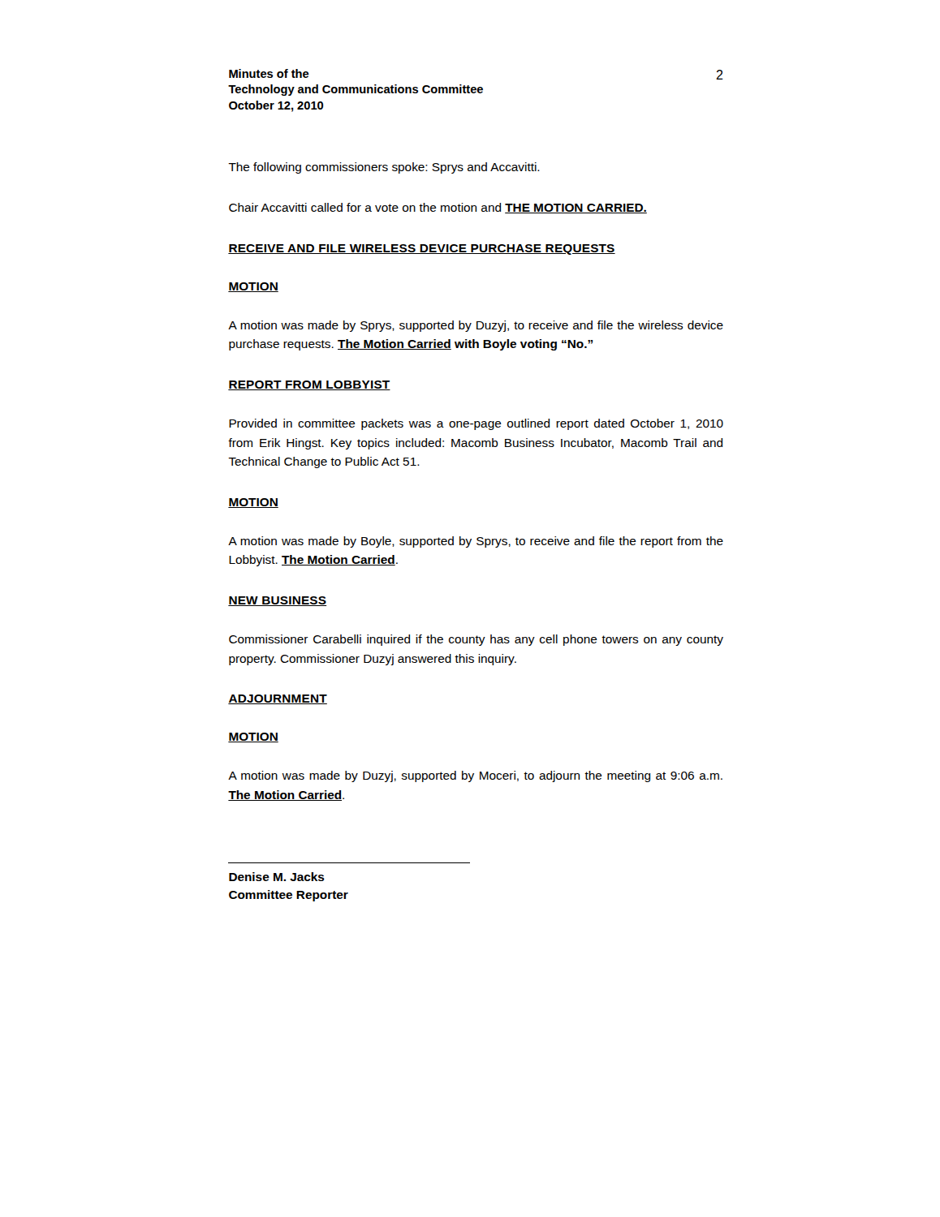2 Minutes of the
Technology and Communications Committee
October 12, 2010
The following commissioners spoke: Sprys and Accavitti.
Chair Accavitti called for a vote on the motion and THE MOTION CARRIED.
RECEIVE AND FILE WIRELESS DEVICE PURCHASE REQUESTS
MOTION
A motion was made by Sprys, supported by Duzyj, to receive and file the wireless device purchase requests. The Motion Carried with Boyle voting “No.”
REPORT FROM LOBBYIST
Provided in committee packets was a one-page outlined report dated October 1, 2010 from Erik Hingst. Key topics included: Macomb Business Incubator, Macomb Trail and Technical Change to Public Act 51.
MOTION
A motion was made by Boyle, supported by Sprys, to receive and file the report from the Lobbyist. The Motion Carried.
NEW BUSINESS
Commissioner Carabelli inquired if the county has any cell phone towers on any county property. Commissioner Duzyj answered this inquiry.
ADJOURNMENT
MOTION
A motion was made by Duzyj, supported by Moceri, to adjourn the meeting at 9:06 a.m. The Motion Carried.
Denise M. Jacks
Committee Reporter